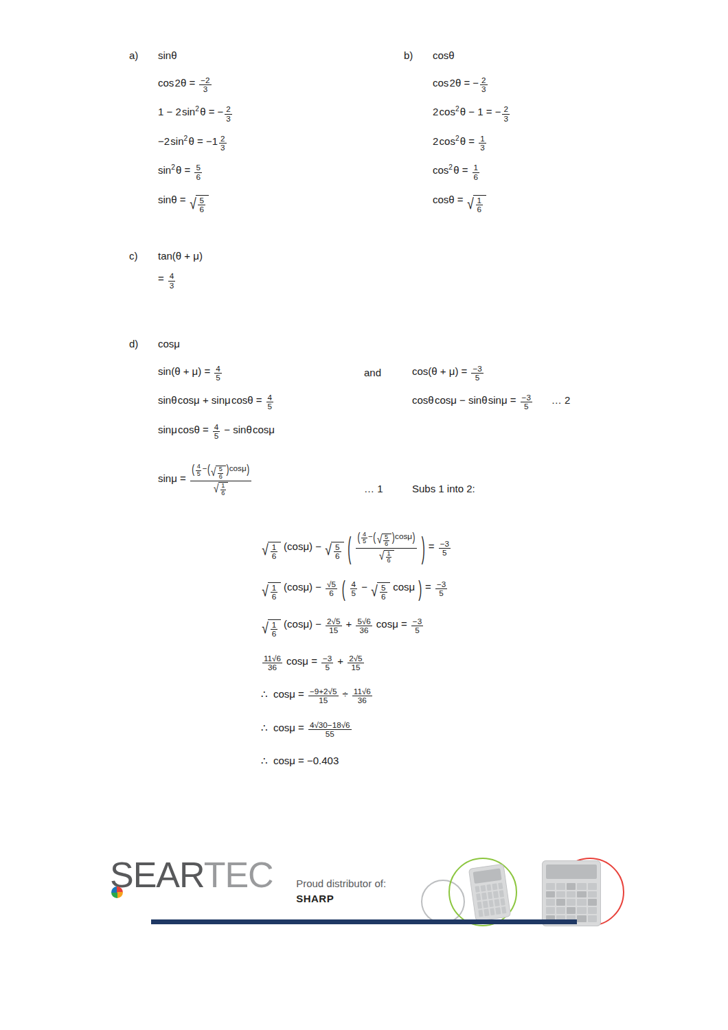a)
sinθ
cos 2θ = −23
1 − 2 sin2 θ = −23
−2 sin2 θ = −123
sin2 θ = 56
sinθ = √56
b)
cosθ
cos 2θ = −23
2 cos2 θ − 1 = −23
2 cos2 θ = 13
cos2 θ = 16
cosθ = √16
c)
tan(θ + μ)
= 43
d)
cosμ
sin(θ + μ) = 45
sinθ cosμ + sinμ cosθ = 45
sinμ cosθ = 45 − sinθ cosμ
and
cos(θ + μ) = −35
cosθ cosμ − sinθ sinμ = −35… 2
sinμ = (45−(√56) cosμ) √16
… 1
Subs 1 into 2:
√16 (cosμ) − √56 ( (45−(√56) cosμ) √16 ) = −35
√16 (cosμ) − √56 ( 45 − √56 cosμ ) = −35
√16 (cosμ) − 2√515 + 5√636 cosμ = −35
11√636 cosμ = −35 + 2√515
∴ cosμ = −9+2√515 ÷ 11√636
∴ cosμ = 4√30−18√655
∴ cosμ = −0.403
SEAR TEC
Proud distributor of: SHARP